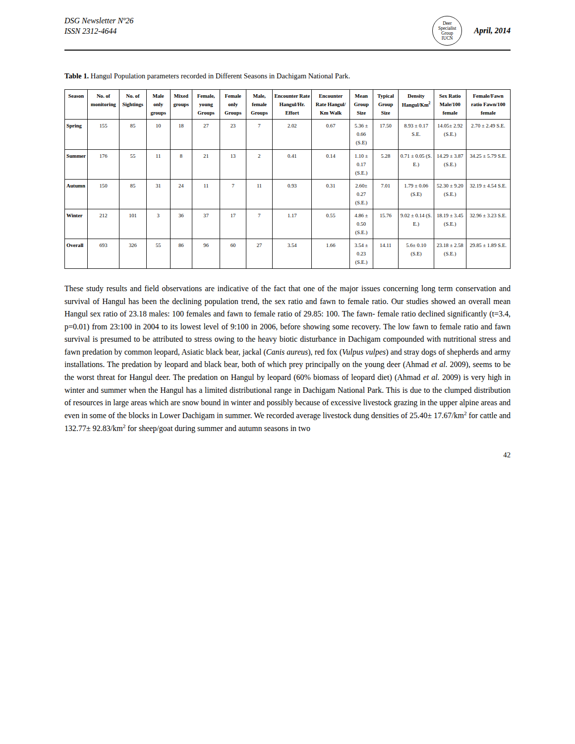DSG Newsletter Nº26
ISSN 2312-4644
Deer Specialist Group
IUCN
April, 2014
Table 1. Hangul Population parameters recorded in Different Seasons in Dachigam National Park.
| Season | No. of monitoring | No. of Sightings | Male only groups | Mixed groups | Female, young Groups | Female only Groups | Male, female Groups | Encounter Rate Hangul/Hr. Effort | Encounter Rate Hangul/ Km Walk | Mean Group Size | Typical Group Size | Density Hangul/Km 2 | Sex Ratio Male/100 female | Female/Fawn ratio Fawn/100 female |
| --- | --- | --- | --- | --- | --- | --- | --- | --- | --- | --- | --- | --- | --- | --- |
| Spring | 155 | 85 | 10 | 18 | 27 | 23 | 7 | 2.02 | 0.67 | 5.36 ± 0.66 (S.E) | 17.50 | 8.93 ± 0.17 S.E. | 14.05± 2.92 (S.E.) | 2.70 ± 2.49 S.E. |
| Summer | 176 | 55 | 11 | 8 | 21 | 13 | 2 | 0.41 | 0.14 | 1.10 ± 0.17 (S.E.) | 5.28 | 0.71 ± 0.05 (S. E.) | 14.29 ± 3.87 (S.E.) | 34.25 ± 5.79 S.E. |
| Autumn | 150 | 85 | 31 | 24 | 11 | 7 | 11 | 0.93 | 0.31 | 2.60± 0.27 (S.E.) | 7.01 | 1.79 ± 0.06 (S.E) | 52.30 ± 9.20 (S.E.) | 32.19 ± 4.54 S.E. |
| Winter | 212 | 101 | 3 | 36 | 37 | 17 | 7 | 1.17 | 0.55 | 4.86 ± 0.50 (S.E.) | 15.76 | 9.02 ± 0.14 (S. E.) | 18.19 ± 3.45 (S.E.) | 32.96 ± 3.23 S.E. |
| Overall | 693 | 326 | 55 | 86 | 96 | 60 | 27 | 3.54 | 1.66 | 3.54 ± 0.23 (S.E.) | 14.11 | 5.6± 0.10 (S.E) | 23.18 ± 2.58 (S.E.) | 29.85 ± 1.89 S.E. |
These study results and field observations are indicative of the fact that one of the major issues concerning long term conservation and survival of Hangul has been the declining population trend, the sex ratio and fawn to female ratio. Our studies showed an overall mean Hangul sex ratio of 23.18 males: 100 females and fawn to female ratio of 29.85: 100. The fawn- female ratio declined significantly (t=3.4, p=0.01) from 23:100 in 2004 to its lowest level of 9:100 in 2006, before showing some recovery. The low fawn to female ratio and fawn survival is presumed to be attributed to stress owing to the heavy biotic disturbance in Dachigam compounded with nutritional stress and fawn predation by common leopard, Asiatic black bear, jackal (Canis aureus), red fox (Vulpus vulpes) and stray dogs of shepherds and army installations. The predation by leopard and black bear, both of which prey principally on the young deer (Ahmad et al. 2009), seems to be the worst threat for Hangul deer. The predation on Hangul by leopard (60% biomass of leopard diet) (Ahmad et al. 2009) is very high in winter and summer when the Hangul has a limited distributional range in Dachigam National Park. This is due to the clumped distribution of resources in large areas which are snow bound in winter and possibly because of excessive livestock grazing in the upper alpine areas and even in some of the blocks in Lower Dachigam in summer. We recorded average livestock dung densities of 25.40± 17.67/km2 for cattle and 132.77± 92.83/km2 for sheep/goat during summer and autumn seasons in two
42